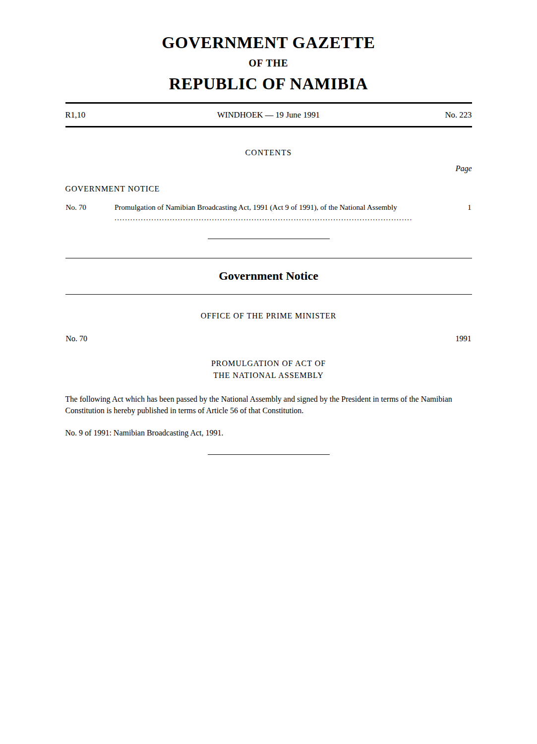GOVERNMENT GAZETTE
OF THE
REPUBLIC OF NAMIBIA
| R1,10 | WINDHOEK — 19 June 1991 | No. 223 |
CONTENTS
Page
GOVERNMENT NOTICE
| No. 70 | Promulgation of Namibian Broadcasting Act, 1991 (Act 9 of 1991), of the National Assembly ................................................................................................................. | 1 |
Government Notice
OFFICE OF THE PRIME MINISTER
| No. 70 | 1991 |
PROMULGATION OF ACT OF
THE NATIONAL ASSEMBLY
The following Act which has been passed by the National Assembly and signed by the President in terms of the Namibian Constitution is hereby published in terms of Article 56 of that Constitution.
No. 9 of 1991: Namibian Broadcasting Act, 1991.